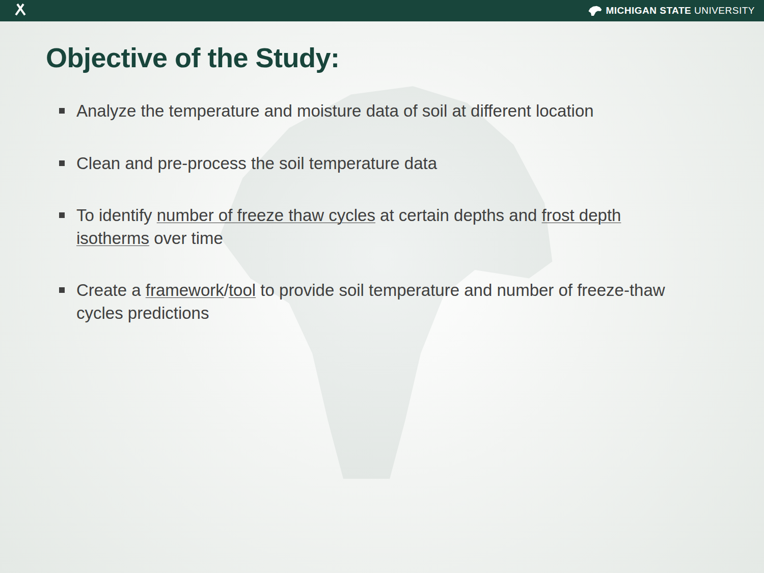MICHIGAN STATE UNIVERSITY
Objective of the Study:
Analyze the temperature and moisture data of soil at different location
Clean and pre-process the soil temperature data
To identify number of freeze thaw cycles at certain depths and frost depth isotherms over time
Create a framework/tool to provide soil temperature and number of freeze-thaw cycles predictions